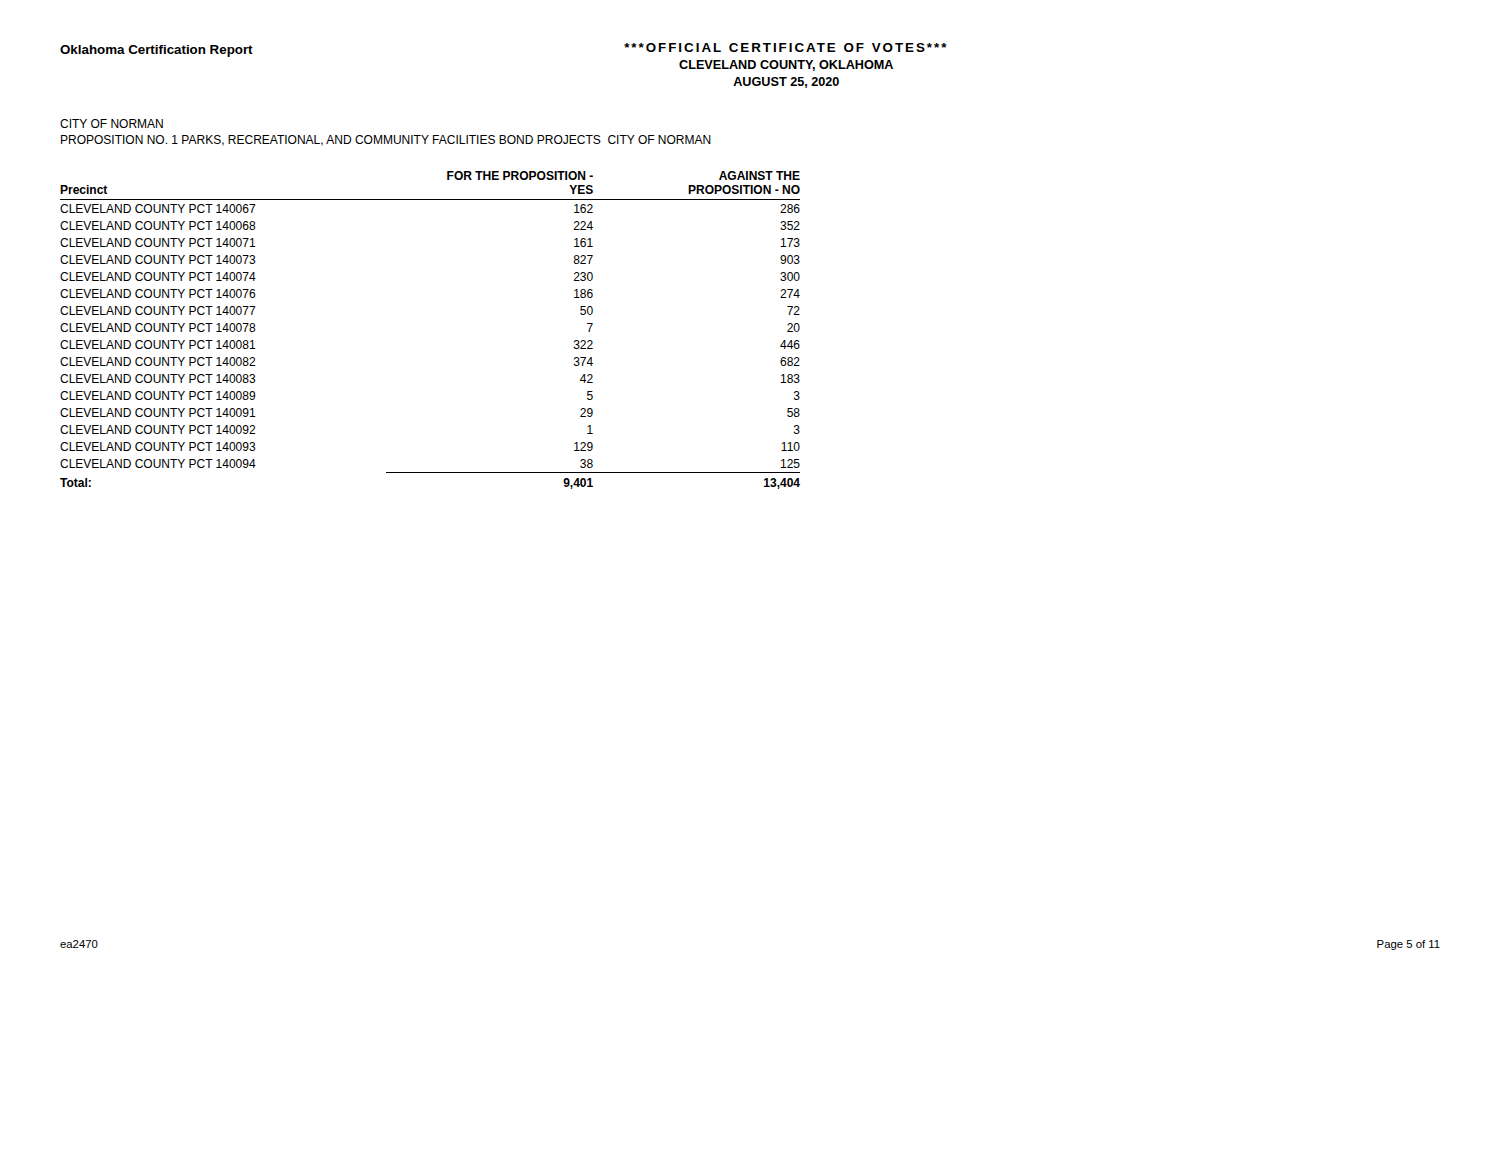Oklahoma Certification Report
***OFFICIAL CERTIFICATE OF VOTES***
CLEVELAND COUNTY, OKLAHOMA
AUGUST 25, 2020
CITY OF NORMAN
PROPOSITION NO. 1 PARKS, RECREATIONAL, AND COMMUNITY FACILITIES BOND PROJECTS CITY OF NORMAN
| Precinct | FOR THE PROPOSITION - YES | AGAINST THE PROPOSITION - NO |
| --- | --- | --- |
| CLEVELAND COUNTY PCT 140067 | 162 | 286 |
| CLEVELAND COUNTY PCT 140068 | 224 | 352 |
| CLEVELAND COUNTY PCT 140071 | 161 | 173 |
| CLEVELAND COUNTY PCT 140073 | 827 | 903 |
| CLEVELAND COUNTY PCT 140074 | 230 | 300 |
| CLEVELAND COUNTY PCT 140076 | 186 | 274 |
| CLEVELAND COUNTY PCT 140077 | 50 | 72 |
| CLEVELAND COUNTY PCT 140078 | 7 | 20 |
| CLEVELAND COUNTY PCT 140081 | 322 | 446 |
| CLEVELAND COUNTY PCT 140082 | 374 | 682 |
| CLEVELAND COUNTY PCT 140083 | 42 | 183 |
| CLEVELAND COUNTY PCT 140089 | 5 | 3 |
| CLEVELAND COUNTY PCT 140091 | 29 | 58 |
| CLEVELAND COUNTY PCT 140092 | 1 | 3 |
| CLEVELAND COUNTY PCT 140093 | 129 | 110 |
| CLEVELAND COUNTY PCT 140094 | 38 | 125 |
| Total: | 9,401 | 13,404 |
ea2470
Page 5 of 11